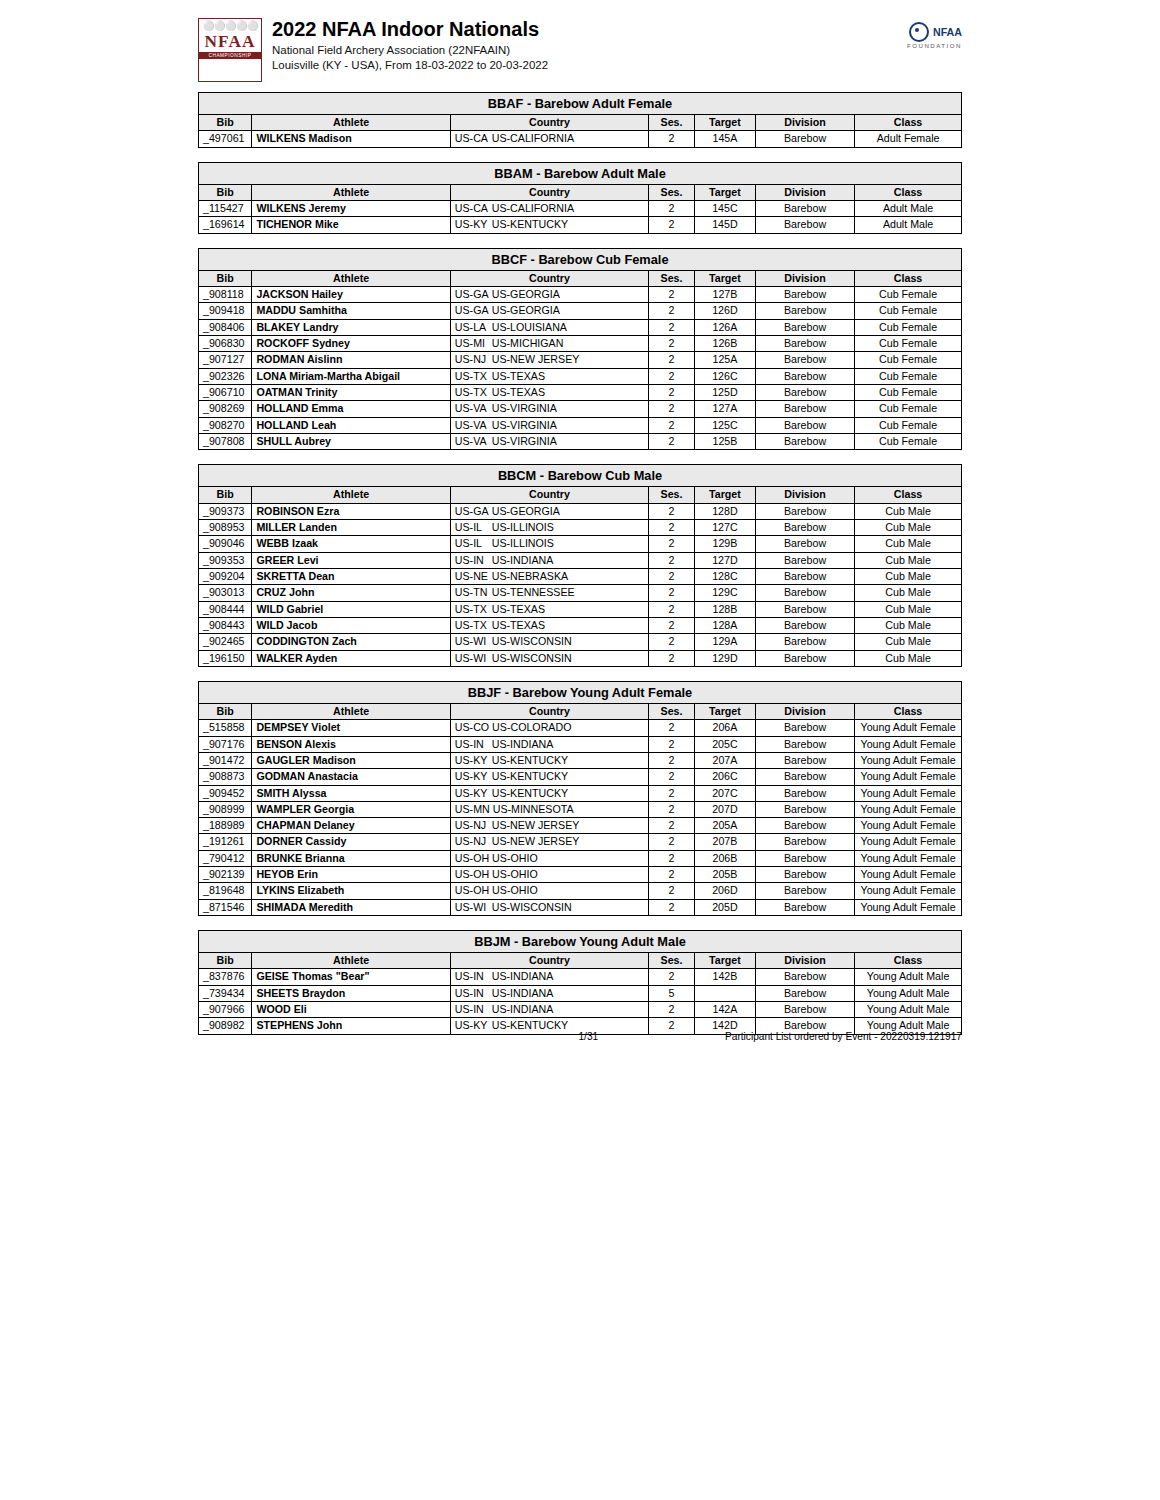⚪⚪⚪⚪⚪
NFAA
CHAMPIONSHIP
2022 NFAA Indoor Nationals
National Field Archery Association (22NFAAIN)
Louisville (KY - USA), From 18-03-2022 to 20-03-2022
NFAAFOUNDATION
BBAF - Barebow Adult Female
| Bib | Athlete | Country | Ses. | Target | Division | Class |
| --- | --- | --- | --- | --- | --- | --- |
| _497061 | WILKENS Madison | US-CA US-CALIFORNIA | 2 | 145A | Barebow | Adult Female |
BBAM - Barebow Adult Male
| Bib | Athlete | Country | Ses. | Target | Division | Class |
| --- | --- | --- | --- | --- | --- | --- |
| _115427 | WILKENS Jeremy | US-CA US-CALIFORNIA | 2 | 145C | Barebow | Adult Male |
| _169614 | TICHENOR Mike | US-KY US-KENTUCKY | 2 | 145D | Barebow | Adult Male |
BBCF - Barebow Cub Female
| Bib | Athlete | Country | Ses. | Target | Division | Class |
| --- | --- | --- | --- | --- | --- | --- |
| _908118 | JACKSON Hailey | US-GA US-GEORGIA | 2 | 127B | Barebow | Cub Female |
| _909418 | MADDU Samhitha | US-GA US-GEORGIA | 2 | 126D | Barebow | Cub Female |
| _908406 | BLAKEY Landry | US-LA US-LOUISIANA | 2 | 126A | Barebow | Cub Female |
| _906830 | ROCKOFF Sydney | US-MI US-MICHIGAN | 2 | 126B | Barebow | Cub Female |
| _907127 | RODMAN Aislinn | US-NJ US-NEW JERSEY | 2 | 125A | Barebow | Cub Female |
| _902326 | LONA Miriam-Martha Abigail | US-TX US-TEXAS | 2 | 126C | Barebow | Cub Female |
| _906710 | OATMAN Trinity | US-TX US-TEXAS | 2 | 125D | Barebow | Cub Female |
| _908269 | HOLLAND Emma | US-VA US-VIRGINIA | 2 | 127A | Barebow | Cub Female |
| _908270 | HOLLAND Leah | US-VA US-VIRGINIA | 2 | 125C | Barebow | Cub Female |
| _907808 | SHULL Aubrey | US-VA US-VIRGINIA | 2 | 125B | Barebow | Cub Female |
BBCM - Barebow Cub Male
| Bib | Athlete | Country | Ses. | Target | Division | Class |
| --- | --- | --- | --- | --- | --- | --- |
| _909373 | ROBINSON Ezra | US-GA US-GEORGIA | 2 | 128D | Barebow | Cub Male |
| _908953 | MILLER Landen | US-IL US-ILLINOIS | 2 | 127C | Barebow | Cub Male |
| _909046 | WEBB Izaak | US-IL US-ILLINOIS | 2 | 129B | Barebow | Cub Male |
| _909353 | GREER Levi | US-IN US-INDIANA | 2 | 127D | Barebow | Cub Male |
| _909204 | SKRETTA Dean | US-NE US-NEBRASKA | 2 | 128C | Barebow | Cub Male |
| _903013 | CRUZ John | US-TN US-TENNESSEE | 2 | 129C | Barebow | Cub Male |
| _908444 | WILD Gabriel | US-TX US-TEXAS | 2 | 128B | Barebow | Cub Male |
| _908443 | WILD Jacob | US-TX US-TEXAS | 2 | 128A | Barebow | Cub Male |
| _902465 | CODDINGTON Zach | US-WI US-WISCONSIN | 2 | 129A | Barebow | Cub Male |
| _196150 | WALKER Ayden | US-WI US-WISCONSIN | 2 | 129D | Barebow | Cub Male |
BBJF - Barebow Young Adult Female
| Bib | Athlete | Country | Ses. | Target | Division | Class |
| --- | --- | --- | --- | --- | --- | --- |
| _515858 | DEMPSEY Violet | US-CO US-COLORADO | 2 | 206A | Barebow | Young Adult Female |
| _907176 | BENSON Alexis | US-IN US-INDIANA | 2 | 205C | Barebow | Young Adult Female |
| _901472 | GAUGLER Madison | US-KY US-KENTUCKY | 2 | 207A | Barebow | Young Adult Female |
| _908873 | GODMAN Anastacia | US-KY US-KENTUCKY | 2 | 206C | Barebow | Young Adult Female |
| _909452 | SMITH Alyssa | US-KY US-KENTUCKY | 2 | 207C | Barebow | Young Adult Female |
| _908999 | WAMPLER Georgia | US-MN US-MINNESOTA | 2 | 207D | Barebow | Young Adult Female |
| _188989 | CHAPMAN Delaney | US-NJ US-NEW JERSEY | 2 | 205A | Barebow | Young Adult Female |
| _191261 | DORNER Cassidy | US-NJ US-NEW JERSEY | 2 | 207B | Barebow | Young Adult Female |
| _790412 | BRUNKE Brianna | US-OH US-OHIO | 2 | 206B | Barebow | Young Adult Female |
| _902139 | HEYOB Erin | US-OH US-OHIO | 2 | 205B | Barebow | Young Adult Female |
| _819648 | LYKINS Elizabeth | US-OH US-OHIO | 2 | 206D | Barebow | Young Adult Female |
| _871546 | SHIMADA Meredith | US-WI US-WISCONSIN | 2 | 205D | Barebow | Young Adult Female |
BBJM - Barebow Young Adult Male
| Bib | Athlete | Country | Ses. | Target | Division | Class |
| --- | --- | --- | --- | --- | --- | --- |
| _837876 | GEISE Thomas "Bear" | US-IN US-INDIANA | 2 | 142B | Barebow | Young Adult Male |
| _739434 | SHEETS Braydon | US-IN US-INDIANA | 5 | | Barebow | Young Adult Male |
| _907966 | WOOD Eli | US-IN US-INDIANA | 2 | 142A | Barebow | Young Adult Male |
| _908982 | STEPHENS John | US-KY US-KENTUCKY | 2 | 142D | Barebow | Young Adult Male |
1/31
Participant List ordered by Event - 20220319.121917